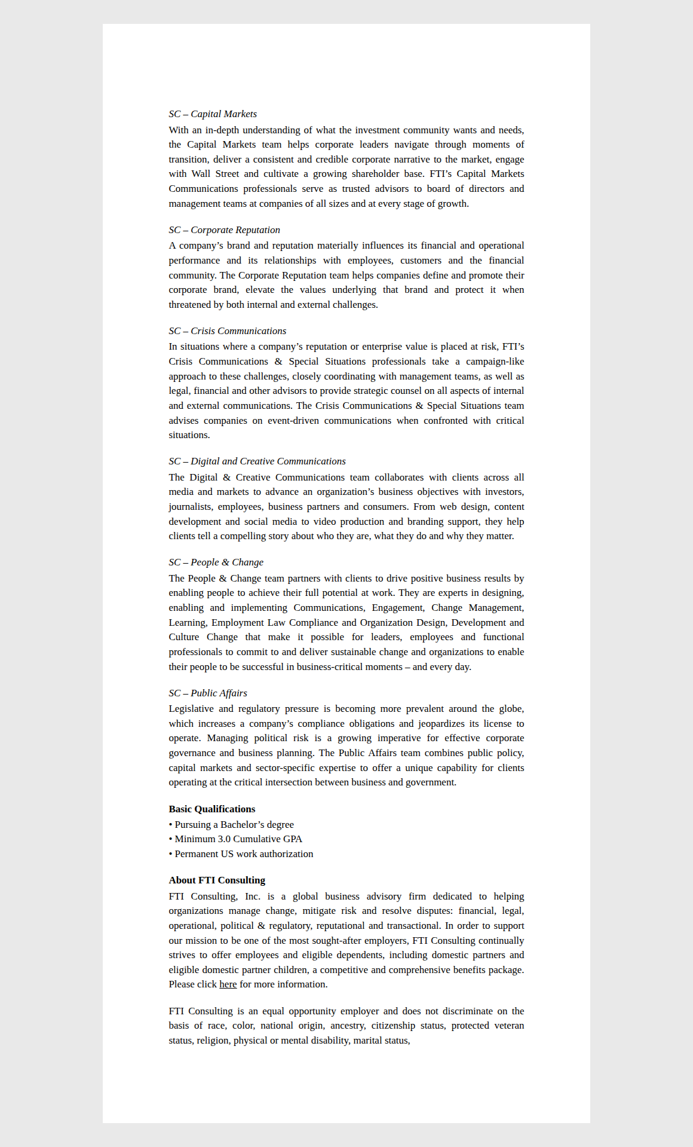SC – Capital Markets
With an in-depth understanding of what the investment community wants and needs, the Capital Markets team helps corporate leaders navigate through moments of transition, deliver a consistent and credible corporate narrative to the market, engage with Wall Street and cultivate a growing shareholder base. FTI’s Capital Markets Communications professionals serve as trusted advisors to board of directors and management teams at companies of all sizes and at every stage of growth.
SC – Corporate Reputation
A company’s brand and reputation materially influences its financial and operational performance and its relationships with employees, customers and the financial community. The Corporate Reputation team helps companies define and promote their corporate brand, elevate the values underlying that brand and protect it when threatened by both internal and external challenges.
SC – Crisis Communications
In situations where a company’s reputation or enterprise value is placed at risk, FTI’s Crisis Communications & Special Situations professionals take a campaign-like approach to these challenges, closely coordinating with management teams, as well as legal, financial and other advisors to provide strategic counsel on all aspects of internal and external communications. The Crisis Communications & Special Situations team advises companies on event-driven communications when confronted with critical situations.
SC – Digital and Creative Communications
The Digital & Creative Communications team collaborates with clients across all media and markets to advance an organization’s business objectives with investors, journalists, employees, business partners and consumers. From web design, content development and social media to video production and branding support, they help clients tell a compelling story about who they are, what they do and why they matter.
SC – People & Change
The People & Change team partners with clients to drive positive business results by enabling people to achieve their full potential at work. They are experts in designing, enabling and implementing Communications, Engagement, Change Management, Learning, Employment Law Compliance and Organization Design, Development and Culture Change that make it possible for leaders, employees and functional professionals to commit to and deliver sustainable change and organizations to enable their people to be successful in business-critical moments – and every day.
SC – Public Affairs
Legislative and regulatory pressure is becoming more prevalent around the globe, which increases a company’s compliance obligations and jeopardizes its license to operate. Managing political risk is a growing imperative for effective corporate governance and business planning. The Public Affairs team combines public policy, capital markets and sector-specific expertise to offer a unique capability for clients operating at the critical intersection between business and government.
Basic Qualifications
Pursuing a Bachelor’s degree
Minimum 3.0 Cumulative GPA
Permanent US work authorization
About FTI Consulting
FTI Consulting, Inc. is a global business advisory firm dedicated to helping organizations manage change, mitigate risk and resolve disputes: financial, legal, operational, political & regulatory, reputational and transactional. In order to support our mission to be one of the most sought-after employers, FTI Consulting continually strives to offer employees and eligible dependents, including domestic partners and eligible domestic partner children, a competitive and comprehensive benefits package. Please click here for more information.
FTI Consulting is an equal opportunity employer and does not discriminate on the basis of race, color, national origin, ancestry, citizenship status, protected veteran status, religion, physical or mental disability, marital status,